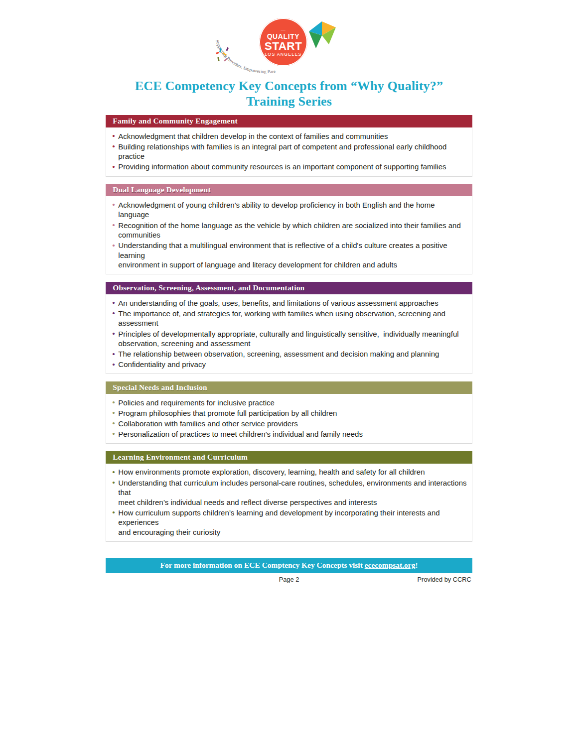Supporting Providers. Empowering Parents.
— QUALITY START LOS ANGELES
ECE Competency Key Concepts from “Why Quality?”
Training Series
Family and Community Engagement
Acknowledgment that children develop in the context of families and communities
Building relationships with families is an integral part of competent and professional early childhood practice
Providing information about community resources is an important component of supporting families
Dual Language Development
Acknowledgment of young children's ability to develop proficiency in both English and the home language
Recognition of the home language as the vehicle by which children are socialized into their families and communities
Understanding that a multilingual environment that is reflective of a child's culture creates a positive learningenvironment in support of language and literacy development for children and adults
Observation, Screening, Assessment, and Documentation
An understanding of the goals, uses, benefits, and limitations of various assessment approaches
The importance of, and strategies for, working with families when using observation, screening and assessment
Principles of developmentally appropriate, culturally and linguistically sensitive, individually meaningfulobservation, screening and assessment
The relationship between observation, screening, assessment and decision making and planning
Confidentiality and privacy
Special Needs and Inclusion
Policies and requirements for inclusive practice
Program philosophies that promote full participation by all children
Collaboration with families and other service providers
Personalization of practices to meet children’s individual and family needs
Learning Environment and Curriculum
How environments promote exploration, discovery, learning, health and safety for all children
Understanding that curriculum includes personal-care routines, schedules, environments and interactions thatmeet children’s individual needs and reflect diverse perspectives and interests
How curriculum supports children’s learning and development by incorporating their interests and experiencesand encouraging their curiosity
For more information on ECE Comptency Key Concepts visit ececompsat.org!
Page 2 Provided by CCRC